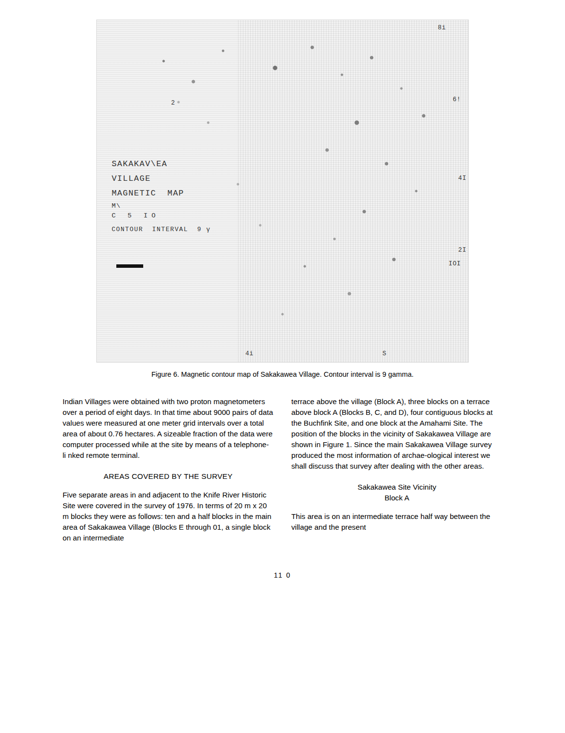SAKAKAV\EAVILLAGE MAGNETIC MAP
M\
C 5 IO
CONTOUR INTERVAL 9 γ
8i 6! 4I 2I IOI 2 4i S
Figure 6. Magnetic contour map of Sakakawea Village. Contour interval is 9 gamma.
Indian Villages were obtained with two proton magnetometers over a period of eight days. In that time about 9000 pairs of data values were measured at one meter grid intervals over a total area of about 0.76 hectares. A sizeable fraction of the data were computer processed while at the site by means of a telephone-li nked remote terminal.
Areas Covered by the Survey
Five separate areas in and adjacent to the Knife River Historic Site were covered in the survey of 1976. In terms of 20 m x 20 m blocks they were as follows: ten and a half blocks in the main area of Sakakawea Village (Blocks E through 01, a single block on an intermediate
terrace above the village (Block A), three blocks on a terrace above block A (Blocks B, C, and D), four contiguous blocks at the Buchfink Site, and one block at the Amahami Site. The position of the blocks in the vicinity of Sakakawea Village are shown in Figure 1. Since the main Sakakawea Village survey produced the most information of archae-ological interest we shall discuss that survey after dealing with the other areas.
Sakakawea Site Vicinity
Block A
This area is on an intermediate terrace half way between the village and the present
11 0